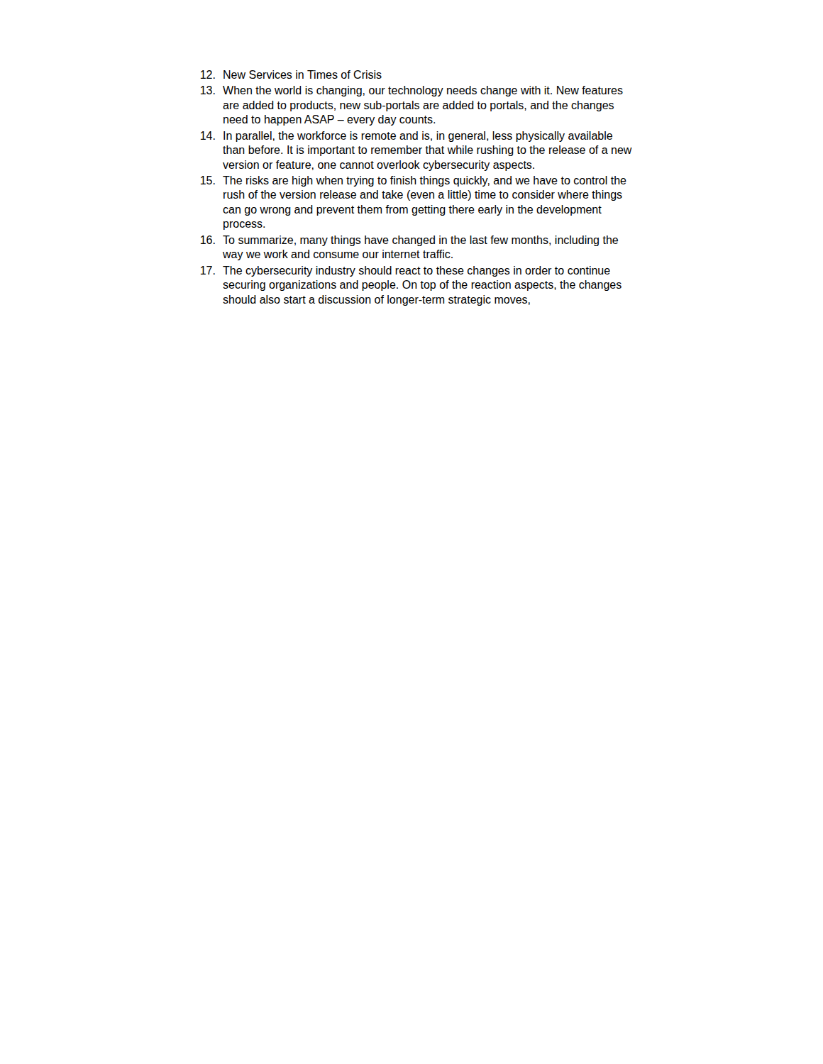New Services in Times of Crisis
When the world is changing, our technology needs change with it. New features are added to products, new sub-portals are added to portals, and the changes need to happen ASAP – every day counts.
In parallel, the workforce is remote and is, in general, less physically available than before. It is important to remember that while rushing to the release of a new version or feature, one cannot overlook cybersecurity aspects.
The risks are high when trying to finish things quickly, and we have to control the rush of the version release and take (even a little) time to consider where things can go wrong and prevent them from getting there early in the development process.
To summarize, many things have changed in the last few months, including the way we work and consume our internet traffic.
The cybersecurity industry should react to these changes in order to continue securing organizations and people. On top of the reaction aspects, the changes should also start a discussion of longer-term strategic moves,